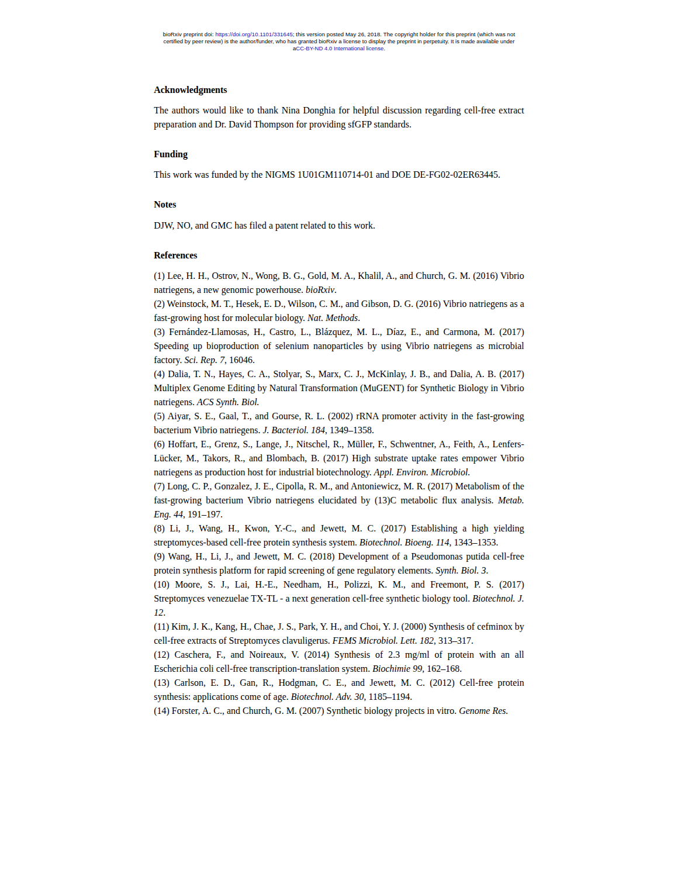bioRxiv preprint doi: https://doi.org/10.1101/331645; this version posted May 26, 2018. The copyright holder for this preprint (which was not
certified by peer review) is the author/funder, who has granted bioRxiv a license to display the preprint in perpetuity. It is made available under
aCC-BY-ND 4.0 International license.
Acknowledgments
The authors would like to thank Nina Donghia for helpful discussion regarding cell-free extract preparation and Dr. David Thompson for providing sfGFP standards.
Funding
This work was funded by the NIGMS 1U01GM110714-01 and DOE DE-FG02-02ER63445.
Notes
DJW, NO, and GMC has filed a patent related to this work.
References
(1) Lee, H. H., Ostrov, N., Wong, B. G., Gold, M. A., Khalil, A., and Church, G. M. (2016) Vibrio natriegens, a new genomic powerhouse. bioRxiv.
(2) Weinstock, M. T., Hesek, E. D., Wilson, C. M., and Gibson, D. G. (2016) Vibrio natriegens as a fast-growing host for molecular biology. Nat. Methods.
(3) Fernández-Llamosas, H., Castro, L., Blázquez, M. L., Díaz, E., and Carmona, M. (2017) Speeding up bioproduction of selenium nanoparticles by using Vibrio natriegens as microbial factory. Sci. Rep. 7, 16046.
(4) Dalia, T. N., Hayes, C. A., Stolyar, S., Marx, C. J., McKinlay, J. B., and Dalia, A. B. (2017) Multiplex Genome Editing by Natural Transformation (MuGENT) for Synthetic Biology in Vibrio natriegens. ACS Synth. Biol.
(5) Aiyar, S. E., Gaal, T., and Gourse, R. L. (2002) rRNA promoter activity in the fast-growing bacterium Vibrio natriegens. J. Bacteriol. 184, 1349–1358.
(6) Hoffart, E., Grenz, S., Lange, J., Nitschel, R., Müller, F., Schwentner, A., Feith, A., Lenfers-Lücker, M., Takors, R., and Blombach, B. (2017) High substrate uptake rates empower Vibrio natriegens as production host for industrial biotechnology. Appl. Environ. Microbiol.
(7) Long, C. P., Gonzalez, J. E., Cipolla, R. M., and Antoniewicz, M. R. (2017) Metabolism of the fast-growing bacterium Vibrio natriegens elucidated by (13)C metabolic flux analysis. Metab. Eng. 44, 191–197.
(8) Li, J., Wang, H., Kwon, Y.-C., and Jewett, M. C. (2017) Establishing a high yielding streptomyces-based cell-free protein synthesis system. Biotechnol. Bioeng. 114, 1343–1353.
(9) Wang, H., Li, J., and Jewett, M. C. (2018) Development of a Pseudomonas putida cell-free protein synthesis platform for rapid screening of gene regulatory elements. Synth. Biol. 3.
(10) Moore, S. J., Lai, H.-E., Needham, H., Polizzi, K. M., and Freemont, P. S. (2017) Streptomyces venezuelae TX-TL - a next generation cell-free synthetic biology tool. Biotechnol. J. 12.
(11) Kim, J. K., Kang, H., Chae, J. S., Park, Y. H., and Choi, Y. J. (2000) Synthesis of cefminox by cell-free extracts of Streptomyces clavuligerus. FEMS Microbiol. Lett. 182, 313–317.
(12) Caschera, F., and Noireaux, V. (2014) Synthesis of 2.3 mg/ml of protein with an all Escherichia coli cell-free transcription-translation system. Biochimie 99, 162–168.
(13) Carlson, E. D., Gan, R., Hodgman, C. E., and Jewett, M. C. (2012) Cell-free protein synthesis: applications come of age. Biotechnol. Adv. 30, 1185–1194.
(14) Forster, A. C., and Church, G. M. (2007) Synthetic biology projects in vitro. Genome Res.